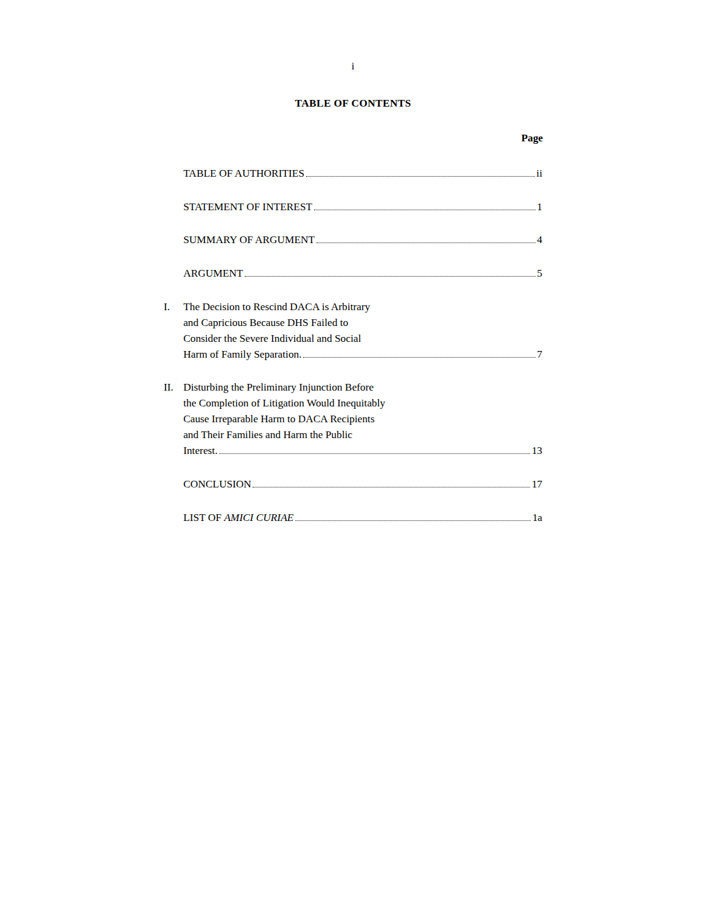i
TABLE OF CONTENTS
Page
| | TABLE OF AUTHORITIES ii |
| | STATEMENT OF INTEREST 1 |
| | SUMMARY OF ARGUMENT 4 |
| | ARGUMENT 5 |
| I. | The Decision to Rescind DACA is Arbitrary and Capricious Because DHS Failed to Consider the Severe Individual and Social Harm of Family Separation. 7 |
| II. | Disturbing the Preliminary Injunction Before the Completion of Litigation Would Inequitably Cause Irreparable Harm to DACA Recipients and Their Families and Harm the Public Interest. 13 |
| | CONCLUSION 17 |
| | LIST OF AMICI CURIAE 1a |